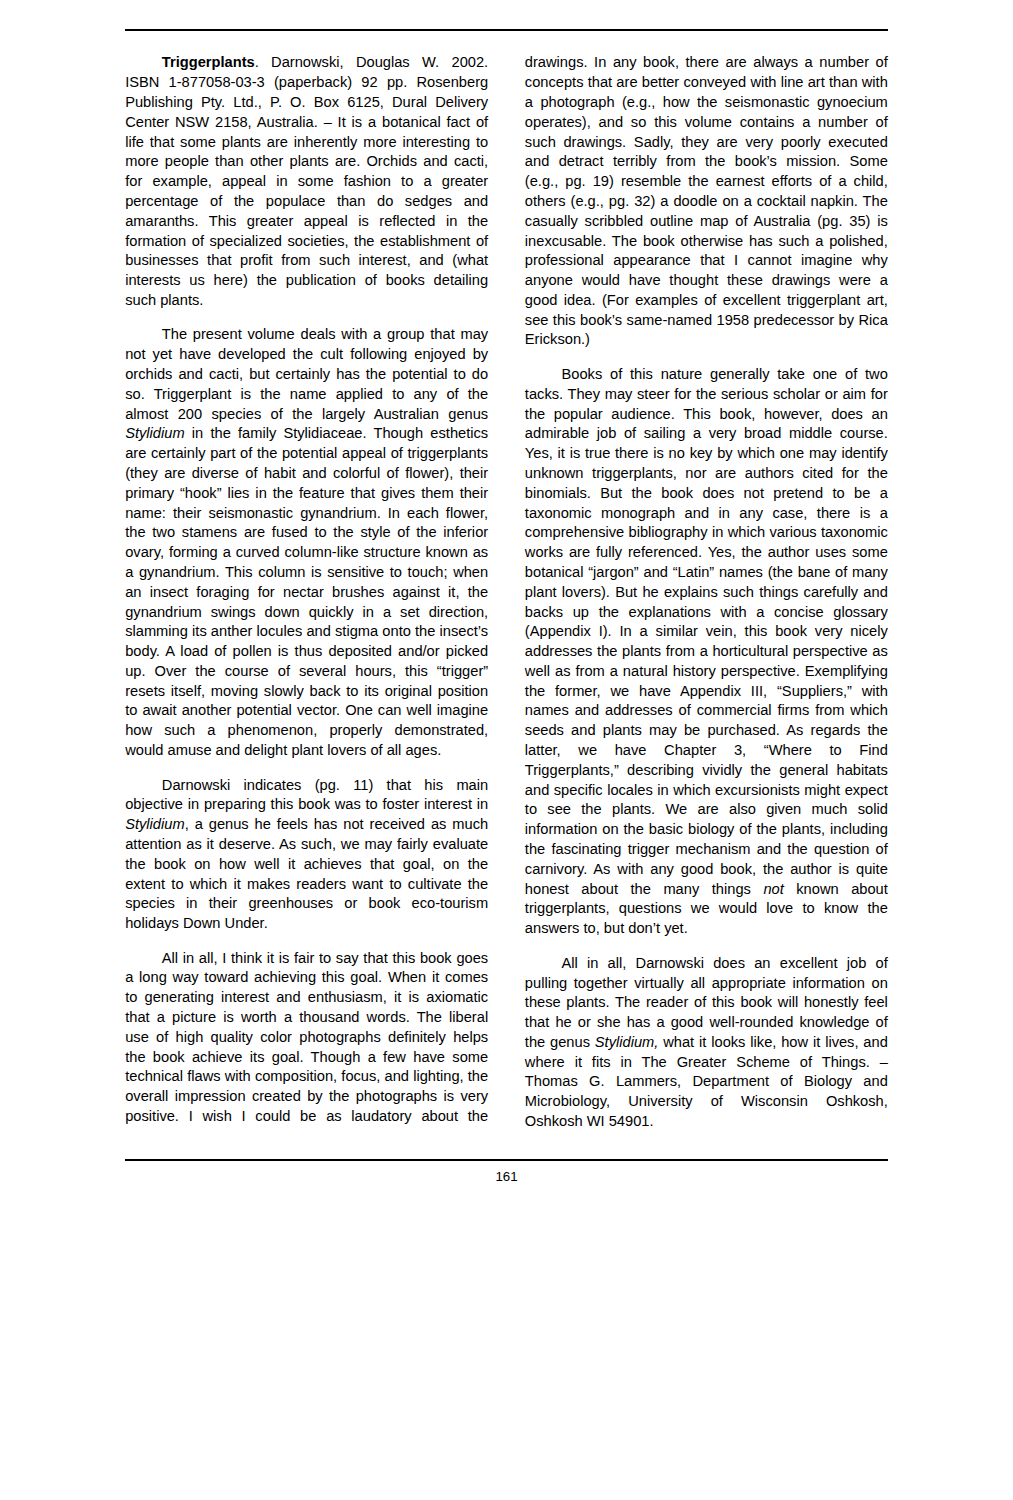Triggerplants. Darnowski, Douglas W. 2002. ISBN 1-877058-03-3 (paperback) 92 pp. Rosenberg Publishing Pty. Ltd., P. O. Box 6125, Dural Delivery Center NSW 2158, Australia. – It is a botanical fact of life that some plants are inherently more interesting to more people than other plants are. Orchids and cacti, for example, appeal in some fashion to a greater percentage of the populace than do sedges and amaranths. This greater appeal is reflected in the formation of specialized societies, the establishment of businesses that profit from such interest, and (what interests us here) the publication of books detailing such plants.
The present volume deals with a group that may not yet have developed the cult following enjoyed by orchids and cacti, but certainly has the potential to do so. Triggerplant is the name applied to any of the almost 200 species of the largely Australian genus Stylidium in the family Stylidiaceae. Though esthetics are certainly part of the potential appeal of triggerplants (they are diverse of habit and colorful of flower), their primary “hook” lies in the feature that gives them their name: their seismonastic gynandrium. In each flower, the two stamens are fused to the style of the inferior ovary, forming a curved column-like structure known as a gynandrium. This column is sensitive to touch; when an insect foraging for nectar brushes against it, the gynandrium swings down quickly in a set direction, slamming its anther locules and stigma onto the insect’s body. A load of pollen is thus deposited and/or picked up. Over the course of several hours, this “trigger” resets itself, moving slowly back to its original position to await another potential vector. One can well imagine how such a phenomenon, properly demonstrated, would amuse and delight plant lovers of all ages.
Darnowski indicates (pg. 11) that his main objective in preparing this book was to foster interest in Stylidium, a genus he feels has not received as much attention as it deserve. As such, we may fairly evaluate the book on how well it achieves that goal, on the extent to which it makes readers want to cultivate the species in their greenhouses or book eco-tourism holidays Down Under.
All in all, I think it is fair to say that this book goes a long way toward achieving this goal. When it comes to generating interest and enthusiasm, it is axiomatic that a picture is worth a thousand words. The liberal use of high quality color photographs definitely helps the book achieve its goal. Though a few have some technical flaws with composition, focus, and lighting, the overall impression created by the photographs is very positive. I wish I could be as laudatory about the drawings. In any book, there are always a number of concepts that are better conveyed with line art than with a photograph (e.g., how the seismonastic gynoecium operates), and so this volume contains a number of such drawings. Sadly, they are very poorly executed and detract terribly from the book’s mission. Some (e.g., pg. 19) resemble the earnest efforts of a child, others (e.g., pg. 32) a doodle on a cocktail napkin. The casually scribbled outline map of Australia (pg. 35) is inexcusable. The book otherwise has such a polished, professional appearance that I cannot imagine why anyone would have thought these drawings were a good idea. (For examples of excellent triggerplant art, see this book’s same-named 1958 predecessor by Rica Erickson.)
Books of this nature generally take one of two tacks. They may steer for the serious scholar or aim for the popular audience. This book, however, does an admirable job of sailing a very broad middle course. Yes, it is true there is no key by which one may identify unknown triggerplants, nor are authors cited for the binomials. But the book does not pretend to be a taxonomic monograph and in any case, there is a comprehensive bibliography in which various taxonomic works are fully referenced. Yes, the author uses some botanical “jargon” and “Latin” names (the bane of many plant lovers). But he explains such things carefully and backs up the explanations with a concise glossary (Appendix I). In a similar vein, this book very nicely addresses the plants from a horticultural perspective as well as from a natural history perspective. Exemplifying the former, we have Appendix III, “Suppliers,” with names and addresses of commercial firms from which seeds and plants may be purchased. As regards the latter, we have Chapter 3, “Where to Find Triggerplants,” describing vividly the general habitats and specific locales in which excursionists might expect to see the plants. We are also given much solid information on the basic biology of the plants, including the fascinating trigger mechanism and the question of carnivory. As with any good book, the author is quite honest about the many things not known about triggerplants, questions we would love to know the answers to, but don’t yet.
All in all, Darnowski does an excellent job of pulling together virtually all appropriate information on these plants. The reader of this book will honestly feel that he or she has a good well-rounded knowledge of the genus Stylidium, what it looks like, how it lives, and where it fits in The Greater Scheme of Things. – Thomas G. Lammers, Department of Biology and Microbiology, University of Wisconsin Oshkosh, Oshkosh WI 54901.
161